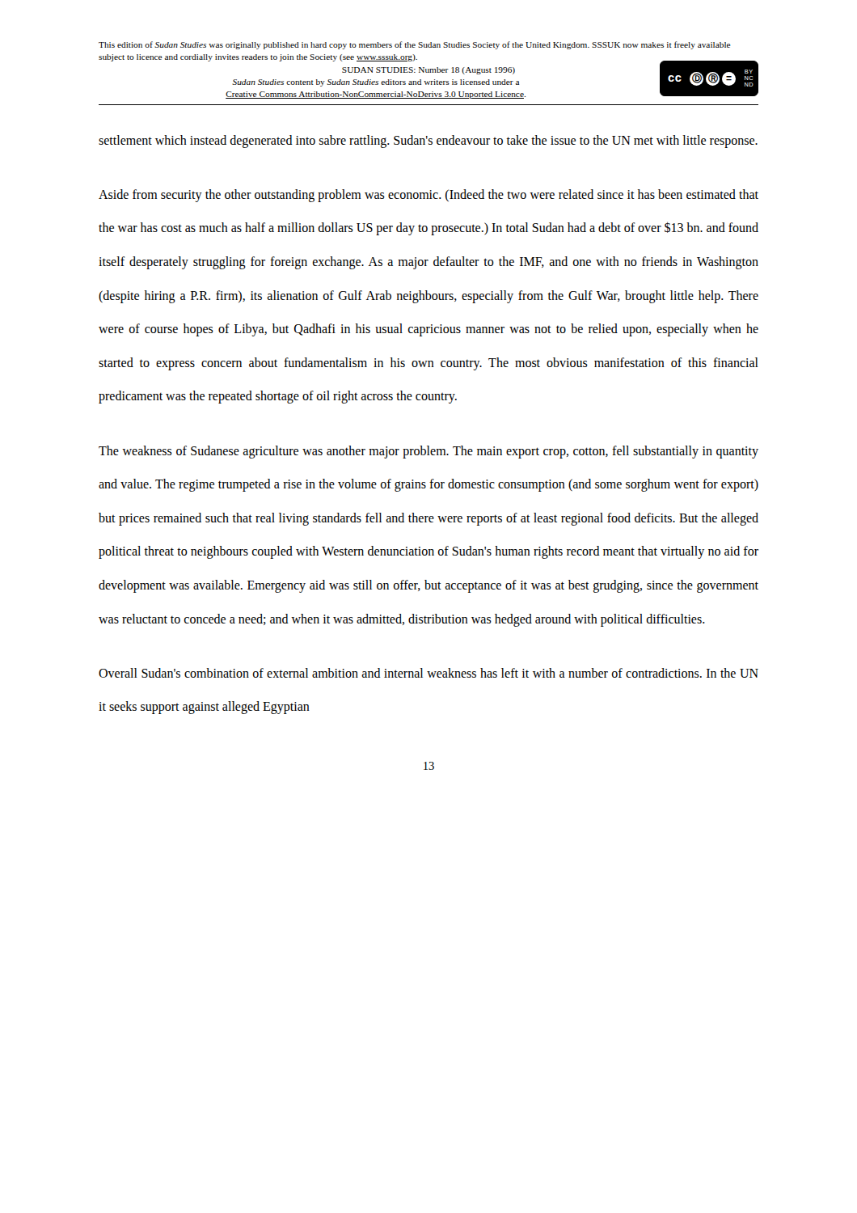This edition of Sudan Studies was originally published in hard copy to members of the Sudan Studies Society of the United Kingdom. SSSUK now makes it freely available subject to licence and cordially invites readers to join the Society (see www.sssuk.org).
SUDAN STUDIES: Number 18 (August 1996)
Sudan Studies content by Sudan Studies editors and writers is licensed under a
Creative Commons Attribution-NonCommercial-NoDerivs 3.0 Unported Licence.
cc ⒹⓇ= BY NC ND
settlement which instead degenerated into sabre rattling. Sudan's endeavour to take the issue to the UN met with little response.
Aside from security the other outstanding problem was economic. (Indeed the two were related since it has been estimated that the war has cost as much as half a million dollars US per day to prosecute.) In total Sudan had a debt of over $13 bn. and found itself desperately struggling for foreign exchange. As a major defaulter to the IMF, and one with no friends in Washington (despite hiring a P.R. firm), its alienation of Gulf Arab neighbours, especially from the Gulf War, brought little help. There were of course hopes of Libya, but Qadhafi in his usual capricious manner was not to be relied upon, especially when he started to express concern about fundamentalism in his own country. The most obvious manifestation of this financial predicament was the repeated shortage of oil right across the country.
The weakness of Sudanese agriculture was another major problem. The main export crop, cotton, fell substantially in quantity and value. The regime trumpeted a rise in the volume of grains for domestic consumption (and some sorghum went for export) but prices remained such that real living standards fell and there were reports of at least regional food deficits. But the alleged political threat to neighbours coupled with Western denunciation of Sudan's human rights record meant that virtually no aid for development was available. Emergency aid was still on offer, but acceptance of it was at best grudging, since the government was reluctant to concede a need; and when it was admitted, distribution was hedged around with political difficulties.
Overall Sudan's combination of external ambition and internal weakness has left it with a number of contradictions. In the UN it seeks support against alleged Egyptian
13